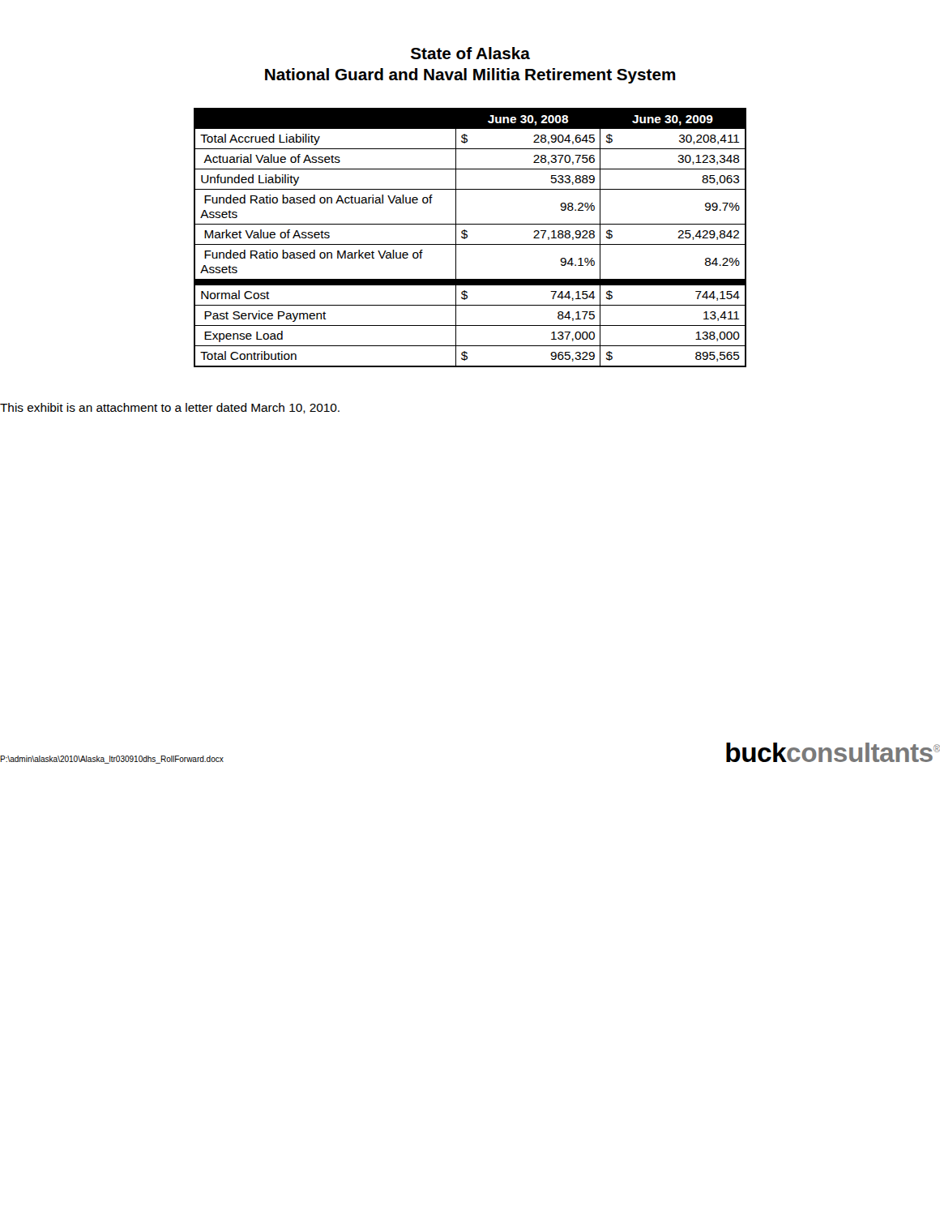State of Alaska
National Guard and Naval Militia Retirement System
| | June 30, 2008 | June 30, 2009 |
| --- | --- | --- |
| Total Accrued Liability | $ | 28,904,645 | $ | 30,208,411 |
| Actuarial Value of Assets | | 28,370,756 | | 30,123,348 |
| Unfunded Liability | | 533,889 | | 85,063 |
| Funded Ratio based on Actuarial Value of Assets | | 98.2% | | 99.7% |
| Market Value of Assets | $ | 27,188,928 | $ | 25,429,842 |
| Funded Ratio based on Market Value of Assets | | 94.1% | | 84.2% |
| Normal Cost | $ | 744,154 | $ | 744,154 |
| Past Service Payment | | 84,175 | | 13,411 |
| Expense Load | | 137,000 | | 138,000 |
| Total Contribution | $ | 965,329 | $ | 895,565 |
This exhibit is an attachment to a letter dated March 10, 2010.
P:\admin\alaska\2010\Alaska_ltr030910dhs_RollForward.docx
buck consultants®